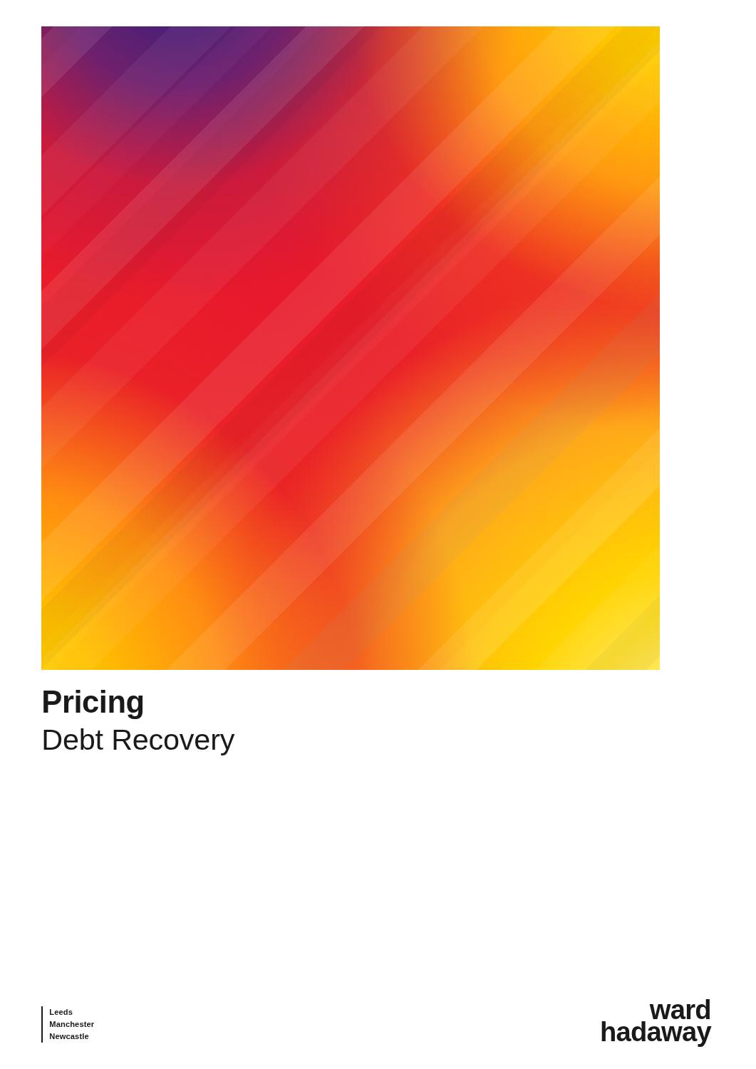Pricing
Debt Recovery
Leeds
Manchester
Newcastle
ward hadaway